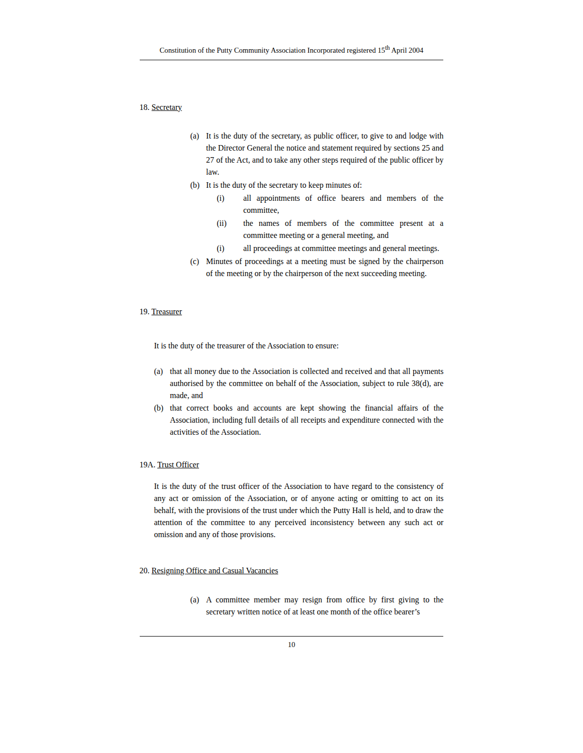Constitution of the Putty Community Association Incorporated registered 15th April 2004
18. Secretary
(a)
It is the duty of the secretary, as public officer, to give to and lodge with the Director General the notice and statement required by sections 25 and 27 of the Act, and to take any other steps required of the public officer by law.
(b)
It is the duty of the secretary to keep minutes of:
(i)
all appointments of office bearers and members of the committee,
(ii)
the names of members of the committee present at a committee meeting or a general meeting, and
(i)
all proceedings at committee meetings and general meetings.
(c)
Minutes of proceedings at a meeting must be signed by the chairperson of the meeting or by the chairperson of the next succeeding meeting.
19. Treasurer
It is the duty of the treasurer of the Association to ensure:
(a)
that all money due to the Association is collected and received and that all payments authorised by the committee on behalf of the Association, subject to rule 38(d), are made, and
(b)
that correct books and accounts are kept showing the financial affairs of the Association, including full details of all receipts and expenditure connected with the activities of the Association.
19A. Trust Officer
It is the duty of the trust officer of the Association to have regard to the consistency of any act or omission of the Association, or of anyone acting or omitting to act on its behalf, with the provisions of the trust under which the Putty Hall is held, and to draw the attention of the committee to any perceived inconsistency between any such act or omission and any of those provisions.
20. Resigning Office and Casual Vacancies
(a)
A committee member may resign from office by first giving to the secretary written notice of at least one month of the office bearer’s
10